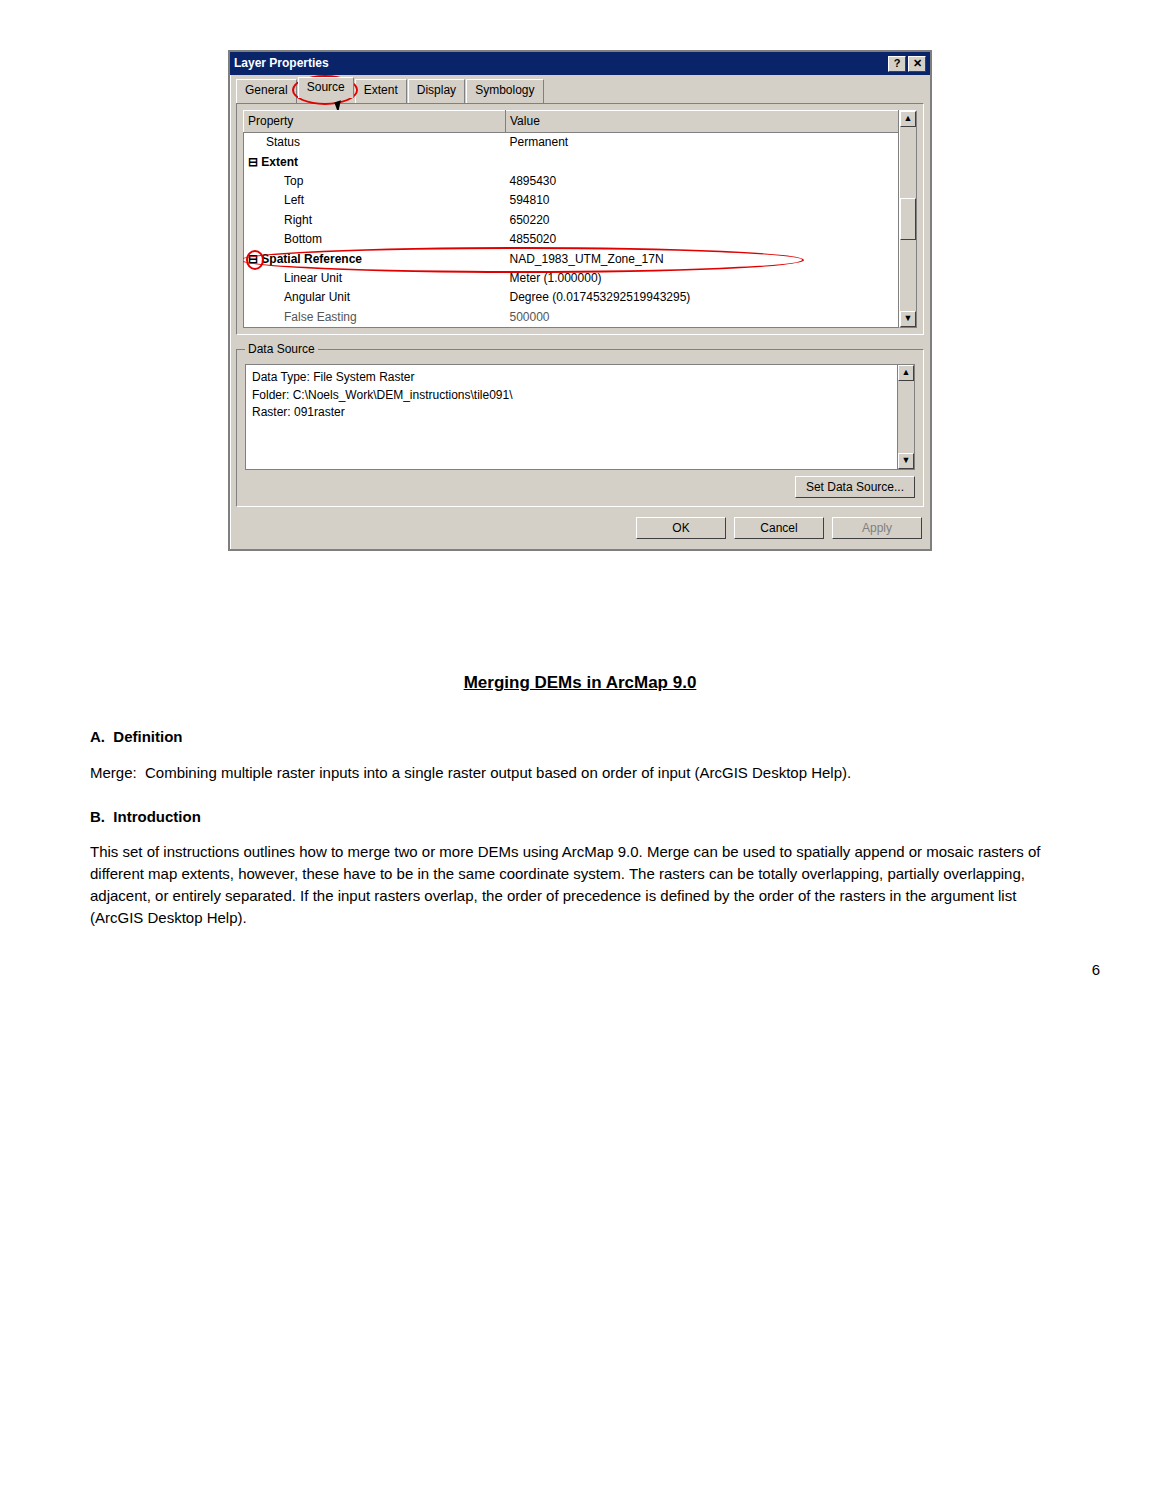Layer Properties ? ✕
General Source Extent Display Symbology
| Property | Value |
| --- | --- |
| Status | Permanent |
| ⊟ Extent | |
| Top | 4895430 |
| Left | 594810 |
| Right | 650220 |
| Bottom | 4855020 |
| ⊟ Spatial Reference | NAD_1983_UTM_Zone_17N |
| Linear Unit | Meter (1.000000) |
| Angular Unit | Degree (0.017453292519943295) |
| False Easting | 500000 |
▲
▼
Data Source
Data Type: File System Raster
Folder: C:\Noels_Work\DEM_instructions\tile091\
Raster: 091raster
▲
▼
Set Data Source...
OK Cancel Apply
Merging DEMs in ArcMap 9.0
A. Definition
Merge: Combining multiple raster inputs into a single raster output based on order of input (ArcGIS Desktop Help).
B. Introduction
This set of instructions outlines how to merge two or more DEMs using ArcMap 9.0. Merge can be used to spatially append or mosaic rasters of different map extents, however, these have to be in the same coordinate system. The rasters can be totally overlapping, partially overlapping, adjacent, or entirely separated. If the input rasters overlap, the order of precedence is defined by the order of the rasters in the argument list (ArcGIS Desktop Help).
6